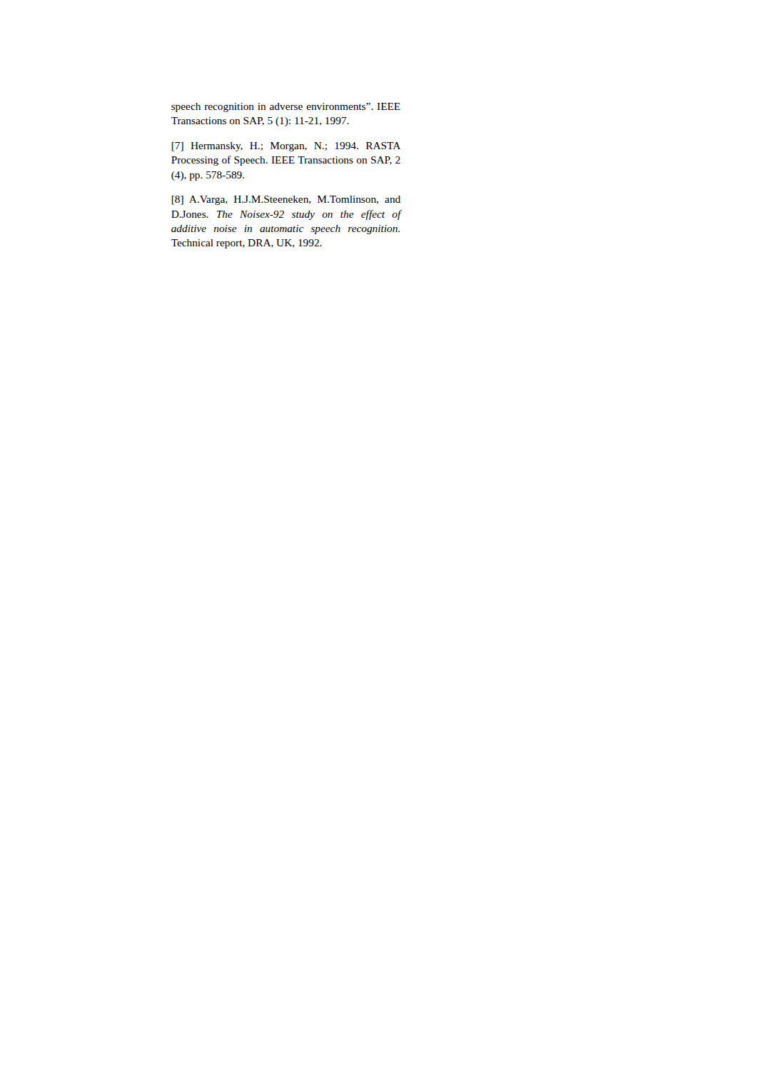speech recognition in adverse environments”. IEEE Transactions on SAP, 5 (1): 11-21, 1997.
[7] Hermansky, H.; Morgan, N.; 1994. RASTA Processing of Speech. IEEE Transactions on SAP, 2 (4), pp. 578-589.
[8] A.Varga, H.J.M.Steeneken, M.Tomlinson, and D.Jones. The Noisex-92 study on the effect of additive noise in automatic speech recognition. Technical report, DRA, UK, 1992.